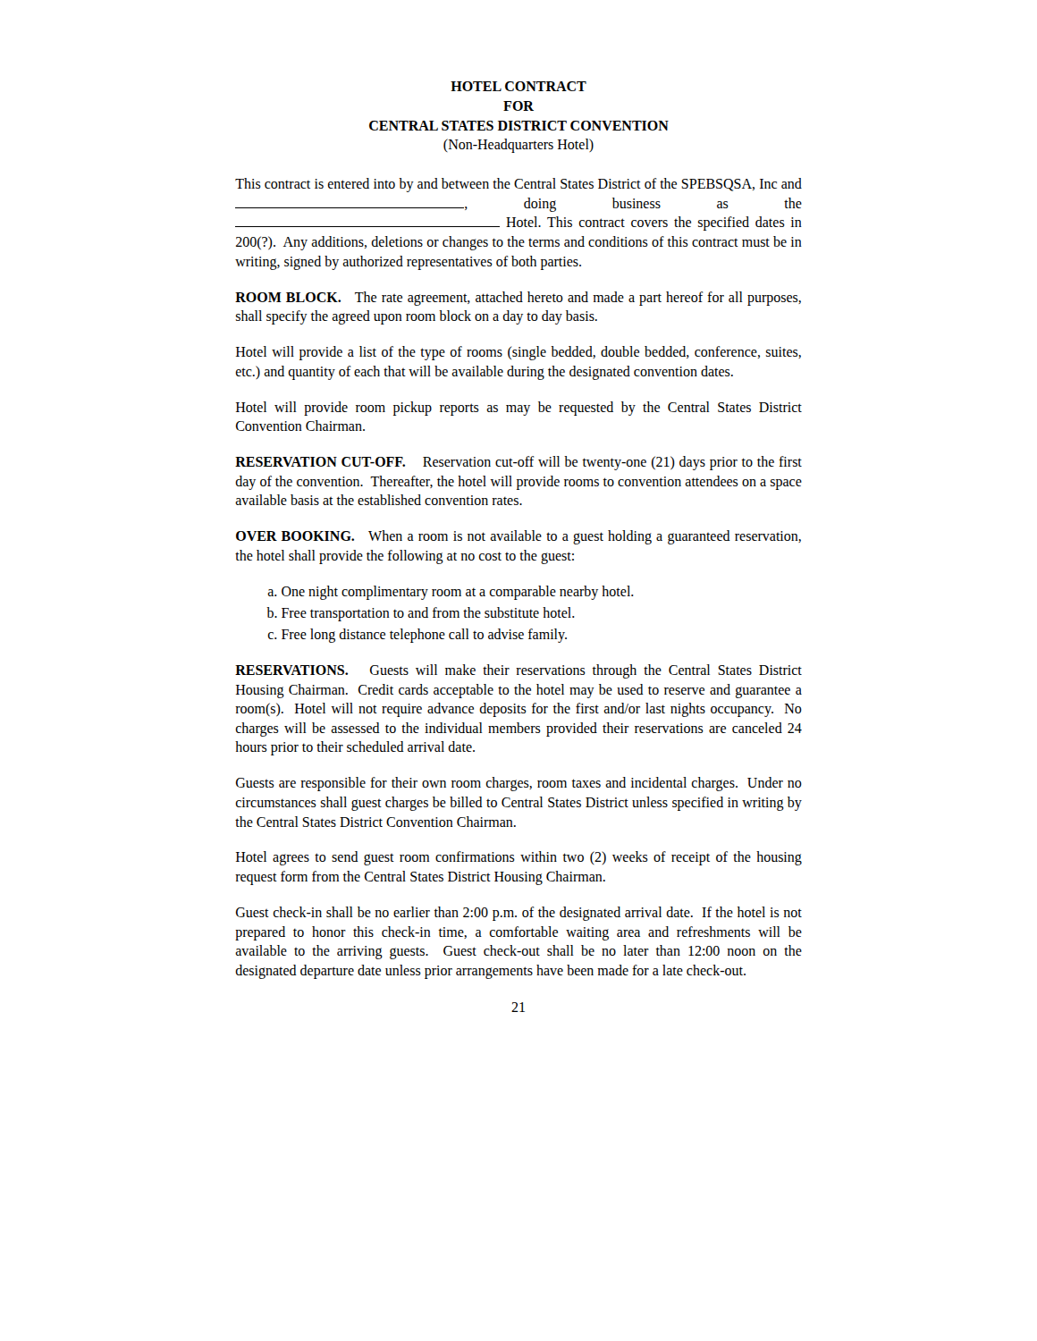HOTEL CONTRACT FOR CENTRAL STATES DISTRICT CONVENTION (Non-Headquarters Hotel)
This contract is entered into by and between the Central States District of the SPEBSQSA, Inc and , doing business as the Hotel. This contract covers the specified dates in 200(?). Any additions, deletions or changes to the terms and conditions of this contract must be in writing, signed by authorized representatives of both parties.
ROOM BLOCK. The rate agreement, attached hereto and made a part hereof for all purposes, shall specify the agreed upon room block on a day to day basis.
Hotel will provide a list of the type of rooms (single bedded, double bedded, conference, suites, etc.) and quantity of each that will be available during the designated convention dates.
Hotel will provide room pickup reports as may be requested by the Central States District Convention Chairman.
RESERVATION CUT-OFF. Reservation cut-off will be twenty-one (21) days prior to the first day of the convention. Thereafter, the hotel will provide rooms to convention attendees on a space available basis at the established convention rates.
OVER BOOKING. When a room is not available to a guest holding a guaranteed reservation, the hotel shall provide the following at no cost to the guest:
One night complimentary room at a comparable nearby hotel.
Free transportation to and from the substitute hotel.
Free long distance telephone call to advise family.
RESERVATIONS. Guests will make their reservations through the Central States District Housing Chairman. Credit cards acceptable to the hotel may be used to reserve and guarantee a room(s). Hotel will not require advance deposits for the first and/or last nights occupancy. No charges will be assessed to the individual members provided their reservations are canceled 24 hours prior to their scheduled arrival date.
Guests are responsible for their own room charges, room taxes and incidental charges. Under no circumstances shall guest charges be billed to Central States District unless specified in writing by the Central States District Convention Chairman.
Hotel agrees to send guest room confirmations within two (2) weeks of receipt of the housing request form from the Central States District Housing Chairman.
Guest check-in shall be no earlier than 2:00 p.m. of the designated arrival date. If the hotel is not prepared to honor this check-in time, a comfortable waiting area and refreshments will be available to the arriving guests. Guest check-out shall be no later than 12:00 noon on the designated departure date unless prior arrangements have been made for a late check-out.
21